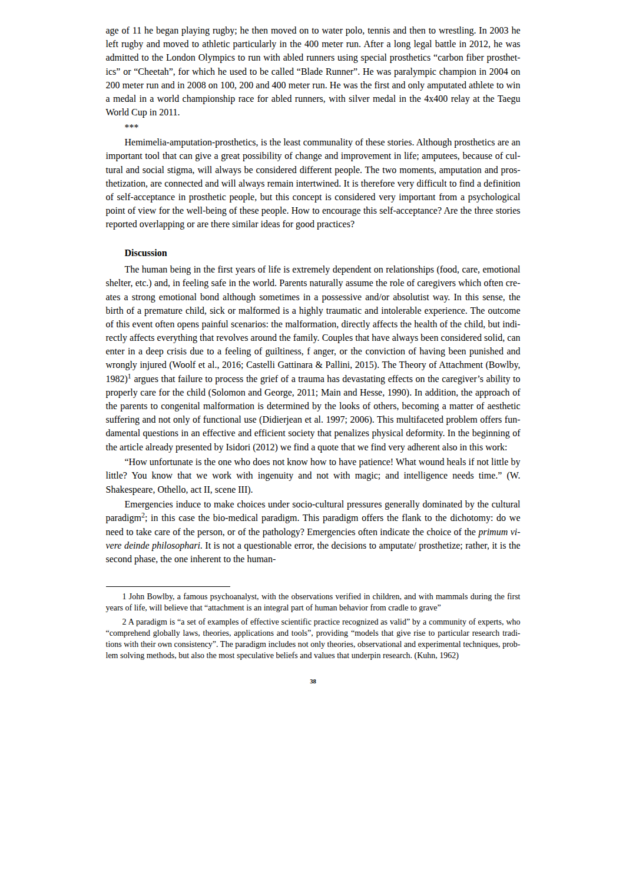age of 11 he began playing rugby; he then moved on to water polo, tennis and then to wrestling. In 2003 he left rugby and moved to athletic particularly in the 400 meter run. After a long legal battle in 2012, he was admitted to the London Olympics to run with abled runners using special prosthetics “carbon fiber prosthetics” or “Cheetah”, for which he used to be called “Blade Runner”. He was paralympic champion in 2004 on 200 meter run and in 2008 on 100, 200 and 400 meter run. He was the first and only amputated athlete to win a medal in a world championship race for abled runners, with silver medal in the 4x400 relay at the Taegu World Cup in 2011.
***
Hemimelia-amputation-prosthetics, is the least communality of these stories. Although prosthetics are an important tool that can give a great possibility of change and improvement in life; amputees, because of cultural and social stigma, will always be considered different people. The two moments, amputation and prosthetization, are connected and will always remain intertwined. It is therefore very difficult to find a definition of self-acceptance in prosthetic people, but this concept is considered very important from a psychological point of view for the well-being of these people. How to encourage this self-acceptance? Are the three stories reported overlapping or are there similar ideas for good practices?
Discussion
The human being in the first years of life is extremely dependent on relationships (food, care, emotional shelter, etc.) and, in feeling safe in the world. Parents naturally assume the role of caregivers which often creates a strong emotional bond although sometimes in a possessive and/or absolutist way. In this sense, the birth of a premature child, sick or malformed is a highly traumatic and intolerable experience. The outcome of this event often opens painful scenarios: the malformation, directly affects the health of the child, but indirectly affects everything that revolves around the family. Couples that have always been considered solid, can enter in a deep crisis due to a feeling of guiltiness, f anger, or the conviction of having been punished and wrongly injured (Woolf et al., 2016; Castelli Gattinara & Pallini, 2015). The Theory of Attachment (Bowlby, 1982)1 argues that failure to process the grief of a trauma has devastating effects on the caregiver’s ability to properly care for the child (Solomon and George, 2011; Main and Hesse, 1990). In addition, the approach of the parents to congenital malformation is determined by the looks of others, becoming a matter of aesthetic suffering and not only of functional use (Didierjean et al. 1997; 2006). This multifaceted problem offers fundamental questions in an effective and efficient society that penalizes physical deformity. In the beginning of the article already presented by Isidori (2012) we find a quote that we find very adherent also in this work:
“How unfortunate is the one who does not know how to have patience! What wound heals if not little by little? You know that we work with ingenuity and not with magic; and intelligence needs time.” (W. Shakespeare, Othello, act II, scene III).
Emergencies induce to make choices under socio-cultural pressures generally dominated by the cultural paradigm2; in this case the bio-medical paradigm. This paradigm offers the flank to the dichotomy: do we need to take care of the person, or of the pathology? Emergencies often indicate the choice of the primum vivere deinde philosophari. It is not a questionable error, the decisions to amputate/ prosthetize; rather, it is the second phase, the one inherent to the human-
1 John Bowlby, a famous psychoanalyst, with the observations verified in children, and with mammals during the first years of life, will believe that “attachment is an integral part of human behavior from cradle to grave”
2 A paradigm is “a set of examples of effective scientific practice recognized as valid” by a community of experts, who “comprehend globally laws, theories, applications and tools”, providing “models that give rise to particular research traditions with their own consistency”. The paradigm includes not only theories, observational and experimental techniques, problem solving methods, but also the most speculative beliefs and values that underpin research. (Kuhn, 1962)
38